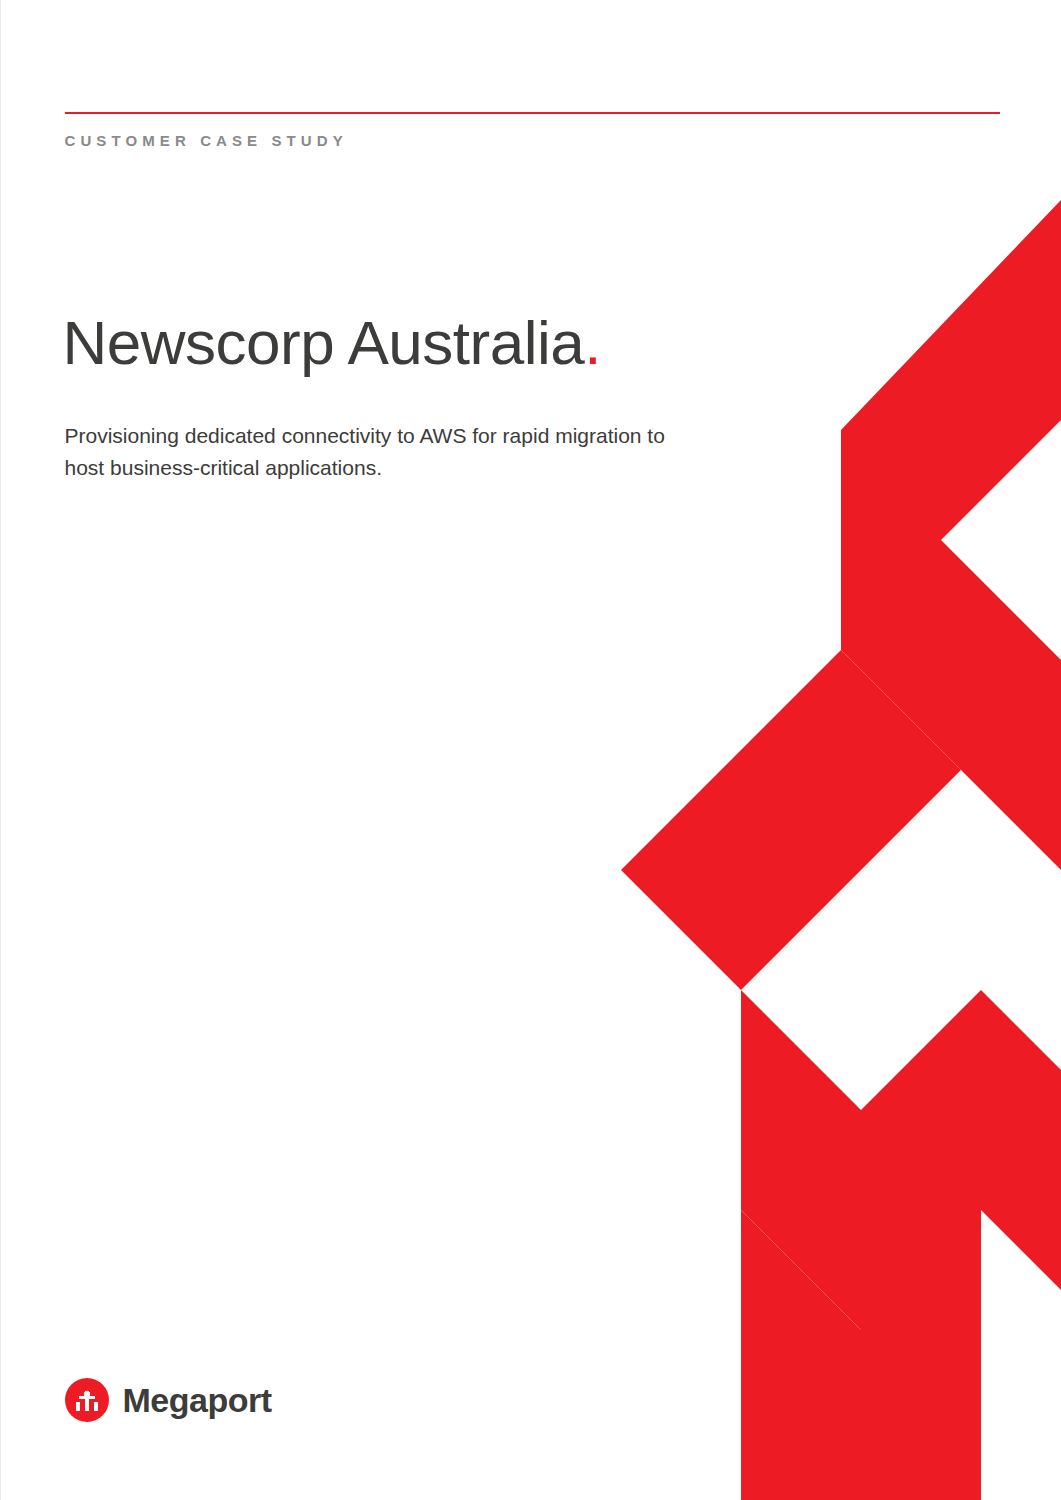Customer Case Study
Newscorp Australia.
Provisioning dedicated connectivity to AWS for rapid migration to host business-critical applications.
Megaport